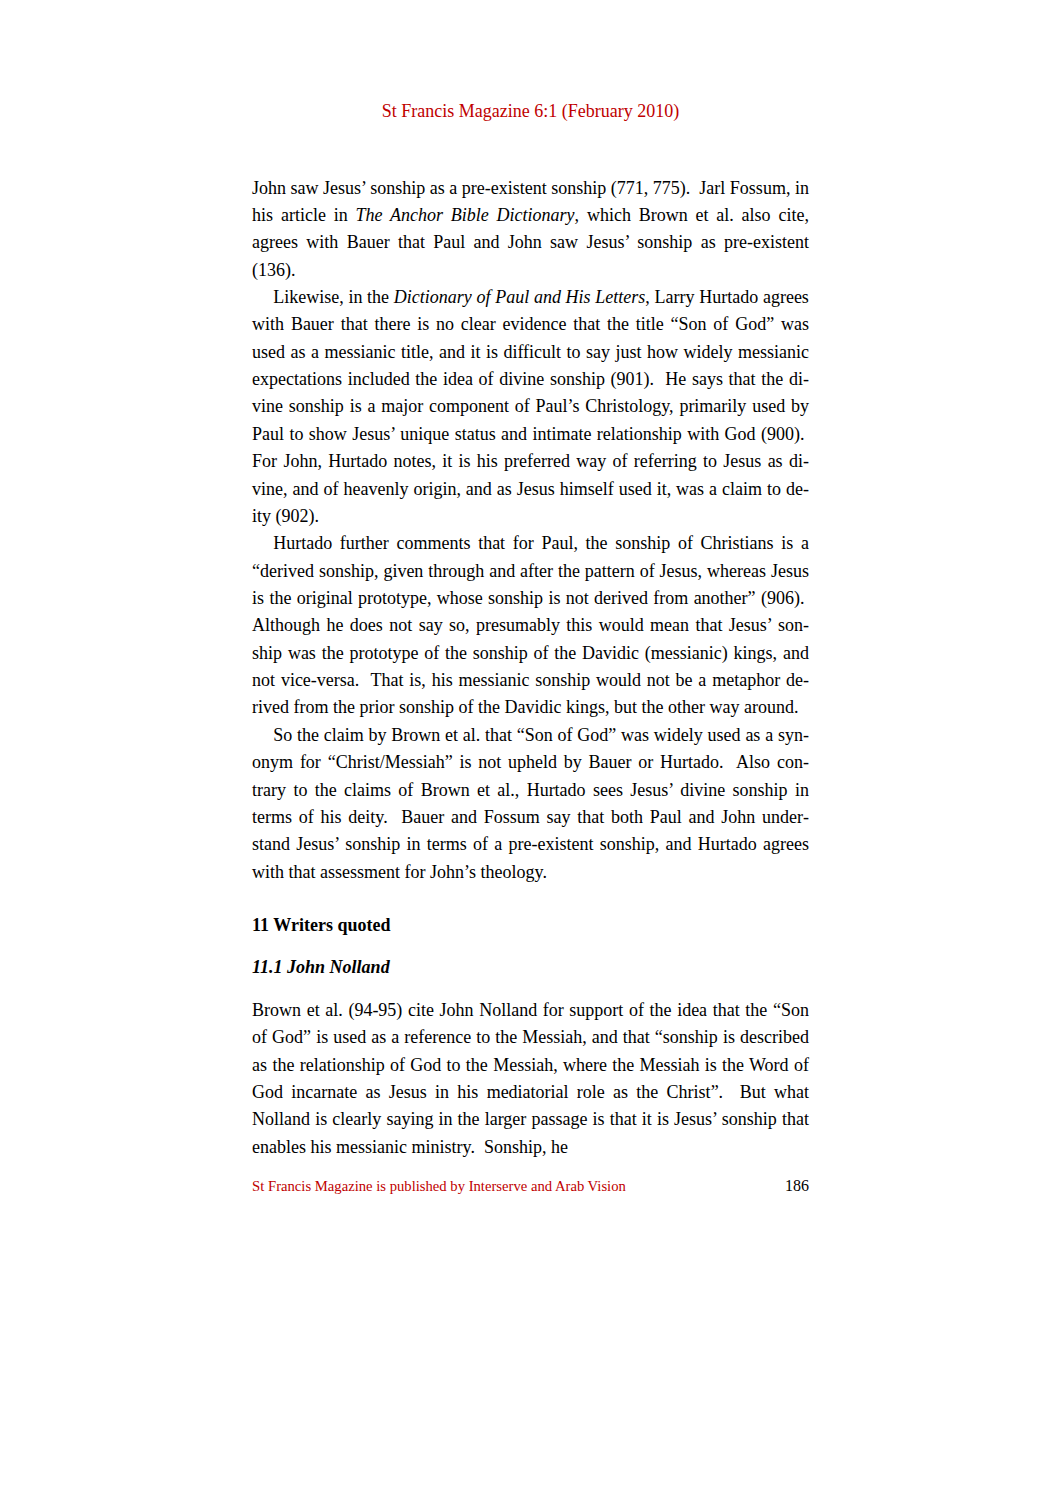St Francis Magazine 6:1 (February 2010)
John saw Jesus’ sonship as a pre-existent sonship (771, 775). Jarl Fossum, in his article in The Anchor Bible Dictionary, which Brown et al. also cite, agrees with Bauer that Paul and John saw Jesus’ sonship as pre-existent (136).
Likewise, in the Dictionary of Paul and His Letters, Larry Hurtado agrees with Bauer that there is no clear evidence that the title “Son of God” was used as a messianic title, and it is difficult to say just how widely messianic expectations included the idea of divine sonship (901). He says that the divine sonship is a major component of Paul’s Christology, primarily used by Paul to show Jesus’ unique status and intimate relationship with God (900). For John, Hurtado notes, it is his preferred way of referring to Jesus as divine, and of heavenly origin, and as Jesus himself used it, was a claim to deity (902).
Hurtado further comments that for Paul, the sonship of Christians is a “derived sonship, given through and after the pattern of Jesus, whereas Jesus is the original prototype, whose sonship is not derived from another” (906). Although he does not say so, presumably this would mean that Jesus’ sonship was the prototype of the sonship of the Davidic (messianic) kings, and not vice-versa. That is, his messianic sonship would not be a metaphor derived from the prior sonship of the Davidic kings, but the other way around.
So the claim by Brown et al. that “Son of God” was widely used as a synonym for “Christ/Messiah” is not upheld by Bauer or Hurtado. Also contrary to the claims of Brown et al., Hurtado sees Jesus’ divine sonship in terms of his deity. Bauer and Fossum say that both Paul and John understand Jesus’ sonship in terms of a pre-existent sonship, and Hurtado agrees with that assessment for John’s theology.
11 Writers quoted
11.1 John Nolland
Brown et al. (94-95) cite John Nolland for support of the idea that the “Son of God” is used as a reference to the Messiah, and that “sonship is described as the relationship of God to the Messiah, where the Messiah is the Word of God incarnate as Jesus in his mediatorial role as the Christ”. But what Nolland is clearly saying in the larger passage is that it is Jesus’ sonship that enables his messianic ministry. Sonship, he
St Francis Magazine is published by Interserve and Arab Vision 186